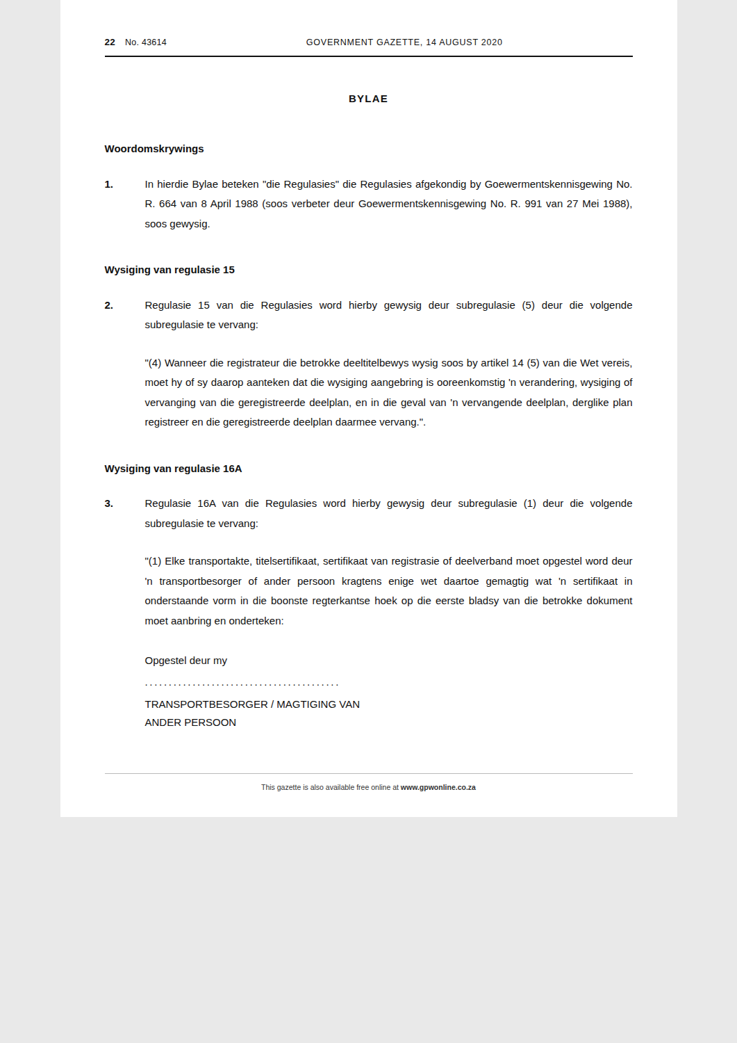22 No. 43614 GOVERNMENT GAZETTE, 14 AUGUST 2020
BYLAE
Woordomskrywings
1.
In hierdie Bylae beteken "die Regulasies" die Regulasies afgekondig by Goewermentskennisgewing No. R. 664 van 8 April 1988 (soos verbeter deur Goewermentskennisgewing No. R. 991 van 27 Mei 1988), soos gewysig.
Wysiging van regulasie 15
2.
Regulasie 15 van die Regulasies word hierby gewysig deur subregulasie (5) deur die volgende subregulasie te vervang:
"(4) Wanneer die registrateur die betrokke deeltitelbewys wysig soos by artikel 14 (5) van die Wet vereis, moet hy of sy daarop aanteken dat die wysiging aangebring is ooreenkomstig 'n verandering, wysiging of vervanging van die geregistreerde deelplan, en in die geval van 'n vervangende deelplan, derglike plan registreer en die geregistreerde deelplan daarmee vervang.".
Wysiging van regulasie 16A
3.
Regulasie 16A van die Regulasies word hierby gewysig deur subregulasie (1) deur die volgende subregulasie te vervang:
"(1) Elke transportakte, titelsertifikaat, sertifikaat van registrasie of deelverband moet opgestel word deur 'n transportbesorger of ander persoon kragtens enige wet daartoe gemagtig wat 'n sertifikaat in onderstaande vorm in die boonste regterkantse hoek op die eerste bladsy van die betrokke dokument moet aanbring en onderteken:
Opgestel deur my
.........................................
TRANSPORTBESORGER / MAGTIGING VAN
ANDER PERSOON
This gazette is also available free online at www.gpwonline.co.za